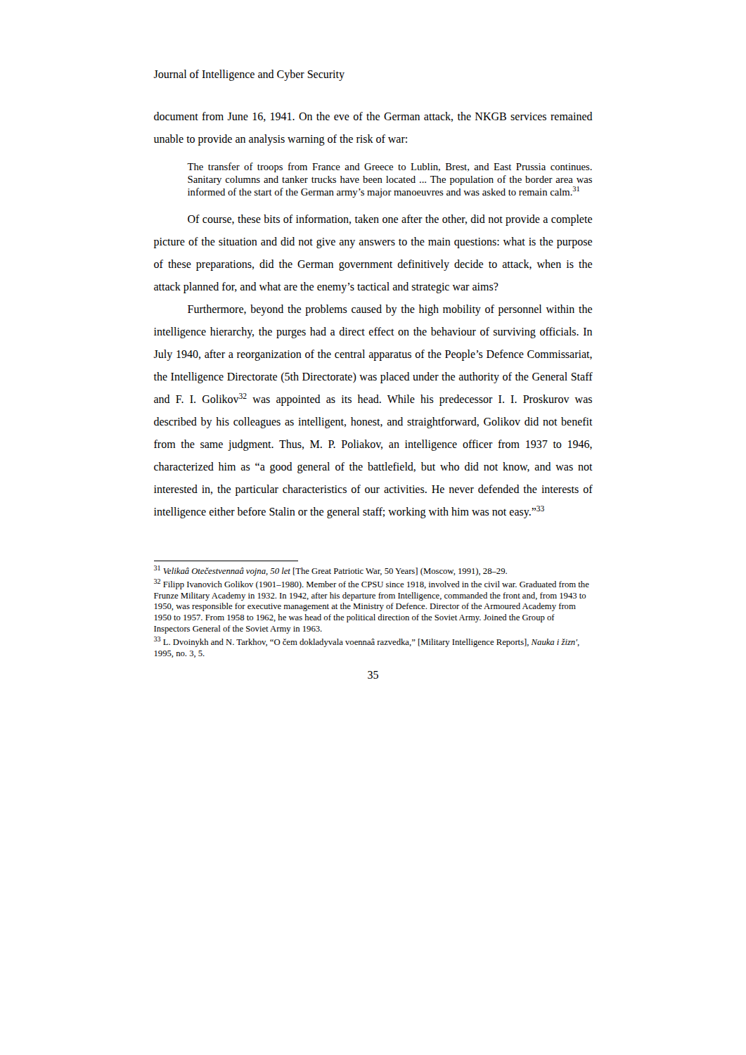Journal of Intelligence and Cyber Security
document from June 16, 1941. On the eve of the German attack, the NKGB services remained unable to provide an analysis warning of the risk of war:
The transfer of troops from France and Greece to Lublin, Brest, and East Prussia continues. Sanitary columns and tanker trucks have been located ... The population of the border area was informed of the start of the German army’s major manoeuvres and was asked to remain calm.31
Of course, these bits of information, taken one after the other, did not provide a complete picture of the situation and did not give any answers to the main questions: what is the purpose of these preparations, did the German government definitively decide to attack, when is the attack planned for, and what are the enemy’s tactical and strategic war aims?
Furthermore, beyond the problems caused by the high mobility of personnel within the intelligence hierarchy, the purges had a direct effect on the behaviour of surviving officials. In July 1940, after a reorganization of the central apparatus of the People’s Defence Commissariat, the Intelligence Directorate (5th Directorate) was placed under the authority of the General Staff and F. I. Golikov32 was appointed as its head. While his predecessor I. I. Proskurov was described by his colleagues as intelligent, honest, and straightforward, Golikov did not benefit from the same judgment. Thus, M. P. Poliakov, an intelligence officer from 1937 to 1946, characterized him as “a good general of the battlefield, but who did not know, and was not interested in, the particular characteristics of our activities. He never defended the interests of intelligence either before Stalin or the general staff; working with him was not easy.”33
31 Velikaâ Otečestvennaâ vojna, 50 let [The Great Patriotic War, 50 Years] (Moscow, 1991), 28–29.
32 Filipp Ivanovich Golikov (1901–1980). Member of the CPSU since 1918, involved in the civil war. Graduated from the Frunze Military Academy in 1932. In 1942, after his departure from Intelligence, commanded the front and, from 1943 to 1950, was responsible for executive management at the Ministry of Defence. Director of the Armoured Academy from 1950 to 1957. From 1958 to 1962, he was head of the political direction of the Soviet Army. Joined the Group of Inspectors General of the Soviet Army in 1963.
33 L. Dvoinykh and N. Tarkhov, “O čem dokladyvala voennaâ razvedka,” [Military Intelligence Reports], Nauka i žizn', 1995, no. 3, 5.
35